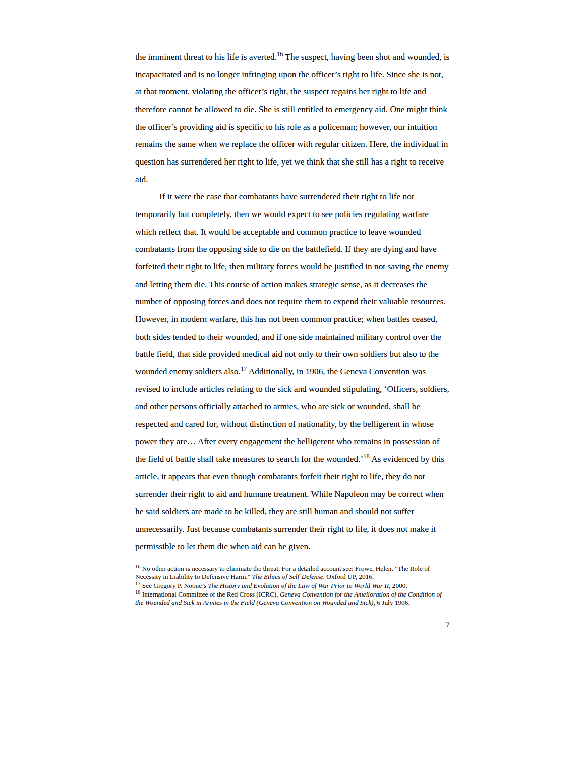the imminent threat to his life is averted.16 The suspect, having been shot and wounded, is incapacitated and is no longer infringing upon the officer’s right to life. Since she is not, at that moment, violating the officer’s right, the suspect regains her right to life and therefore cannot be allowed to die. She is still entitled to emergency aid. One might think the officer’s providing aid is specific to his role as a policeman; however, our intuition remains the same when we replace the officer with regular citizen. Here, the individual in question has surrendered her right to life, yet we think that she still has a right to receive aid.
If it were the case that combatants have surrendered their right to life not temporarily but completely, then we would expect to see policies regulating warfare which reflect that. It would be acceptable and common practice to leave wounded combatants from the opposing side to die on the battlefield. If they are dying and have forfeited their right to life, then military forces would be justified in not saving the enemy and letting them die. This course of action makes strategic sense, as it decreases the number of opposing forces and does not require them to expend their valuable resources. However, in modern warfare, this has not been common practice; when battles ceased, both sides tended to their wounded, and if one side maintained military control over the battle field, that side provided medical aid not only to their own soldiers but also to the wounded enemy soldiers also.17 Additionally, in 1906, the Geneva Convention was revised to include articles relating to the sick and wounded stipulating, ‘Officers, soldiers, and other persons officially attached to armies, who are sick or wounded, shall be respected and cared for, without distinction of nationality, by the belligerent in whose power they are… After every engagement the belligerent who remains in possession of the field of battle shall take measures to search for the wounded.’18 As evidenced by this article, it appears that even though combatants forfeit their right to life, they do not surrender their right to aid and humane treatment. While Napoleon may be correct when he said soldiers are made to be killed, they are still human and should not suffer unnecessarily. Just because combatants surrender their right to life, it does not make it permissible to let them die when aid can be given.
16 No other action is necessary to eliminate the threat. For a detailed account see: Frowe, Helen. "The Role of Necessity in Liability to Defensive Harm." The Ethics of Self-Defense. Oxford UP, 2016.
17 See Gregory P. Noone’s The History and Evolution of the Law of War Prior to World War II, 2000.
18 International Committee of the Red Cross (ICRC), Geneva Convention for the Amelioration of the Condition of the Wounded and Sick in Armies in the Field (Geneva Convention on Wounded and Sick), 6 July 1906.
7